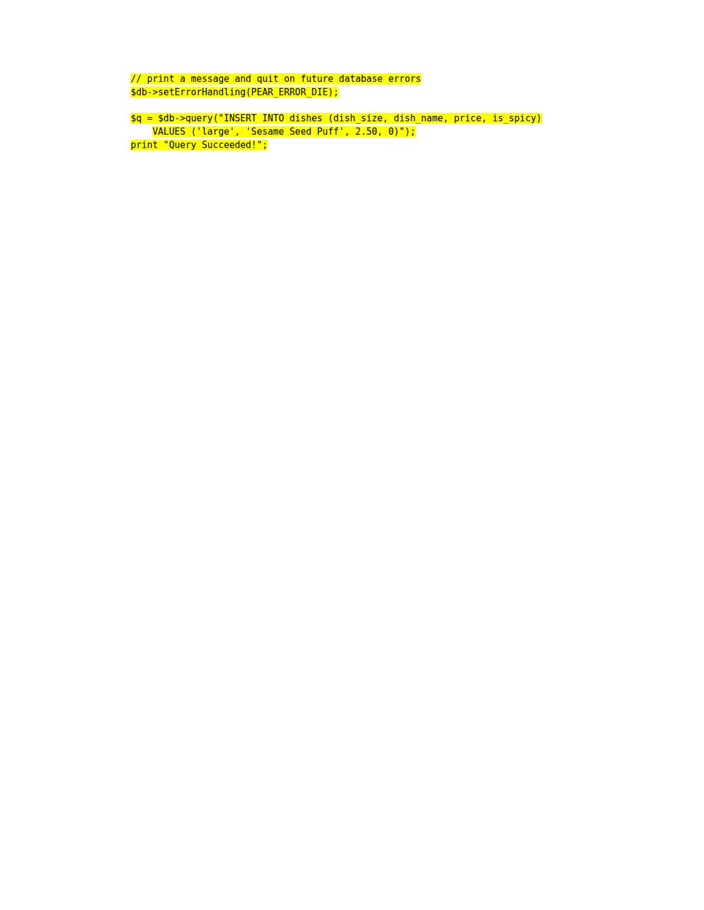// print a message and quit on future database errors
$db->setErrorHandling(PEAR_ERROR_DIE);

$q = $db->query("INSERT INTO dishes (dish_size, dish_name, price, is_spicy)
    VALUES ('large', 'Sesame Seed Puff', 2.50, 0)");
print "Query Succeeded!";